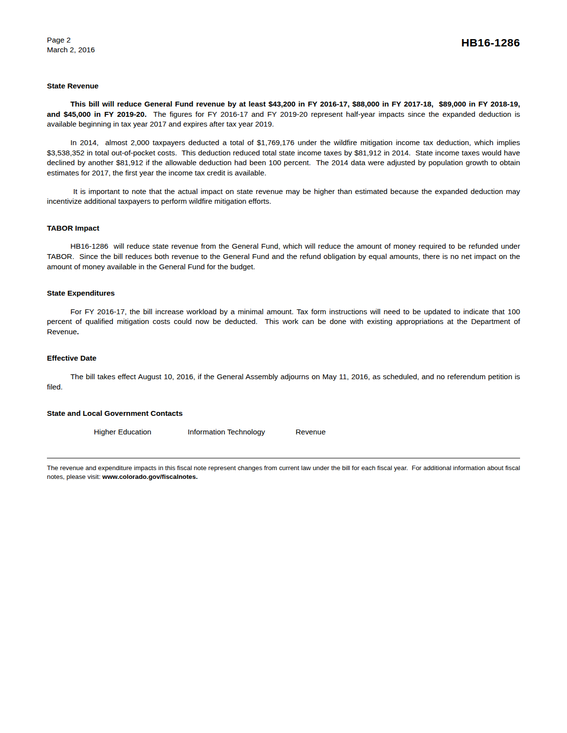Page 2
March 2, 2016
HB16-1286
State Revenue
This bill will reduce General Fund revenue by at least $43,200 in FY 2016-17, $88,000 in FY 2017-18, $89,000 in FY 2018-19, and $45,000 in FY 2019-20. The figures for FY 2016-17 and FY 2019-20 represent half-year impacts since the expanded deduction is available beginning in tax year 2017 and expires after tax year 2019.
In 2014, almost 2,000 taxpayers deducted a total of $1,769,176 under the wildfire mitigation income tax deduction, which implies $3,538,352 in total out-of-pocket costs. This deduction reduced total state income taxes by $81,912 in 2014. State income taxes would have declined by another $81,912 if the allowable deduction had been 100 percent. The 2014 data were adjusted by population growth to obtain estimates for 2017, the first year the income tax credit is available.
It is important to note that the actual impact on state revenue may be higher than estimated because the expanded deduction may incentivize additional taxpayers to perform wildfire mitigation efforts.
TABOR Impact
HB16-1286 will reduce state revenue from the General Fund, which will reduce the amount of money required to be refunded under TABOR. Since the bill reduces both revenue to the General Fund and the refund obligation by equal amounts, there is no net impact on the amount of money available in the General Fund for the budget.
State Expenditures
For FY 2016-17, the bill increase workload by a minimal amount. Tax form instructions will need to be updated to indicate that 100 percent of qualified mitigation costs could now be deducted. This work can be done with existing appropriations at the Department of Revenue.
Effective Date
The bill takes effect August 10, 2016, if the General Assembly adjourns on May 11, 2016, as scheduled, and no referendum petition is filed.
State and Local Government Contacts
Higher Education Information Technology Revenue
The revenue and expenditure impacts in this fiscal note represent changes from current law under the bill for each fiscal year. For additional information about fiscal notes, please visit: www.colorado.gov/fiscalnotes.